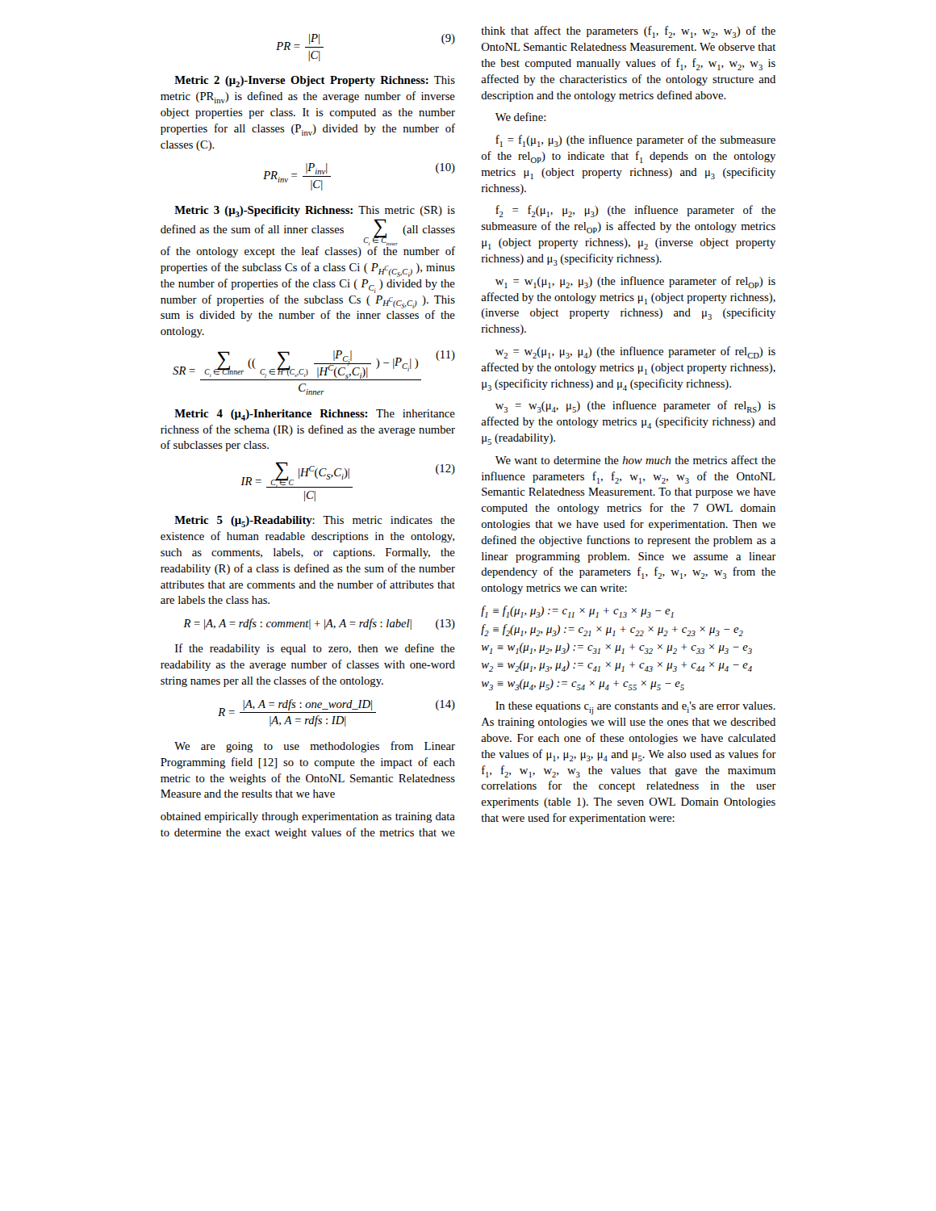(9) PR = |P||C|
Metric 2 (μ2)-Inverse Object Property Richness: This metric (PRinv) is defined as the average number of inverse object properties per class. It is computed as the number properties for all classes (Pinv) divided by the number of classes (C).
(10) PRinv = |Pinv||C|
Metric 3 (μ3)-Specificity Richness: This metric (SR) is defined as the sum of all inner classes ∑Ci ∈ Cinner (all classes of the ontology except the leaf classes) of the number of properties of the subclass Cs of a class Ci ( PHC(CS,Ci) ), minus the number of properties of the class Ci ( PCi ) divided by the number of properties of the subclass Cs ( PHC(CS,Ci) ). This sum is divided by the number of the inner classes of the ontology.
(11) SR = ∑Ci ∈ Cinner (( ∑Cj ∈ HC(Cs,Ci) |PCj||HC(Cs,Ci)| ) − |PCi| ) Cinner
Metric 4 (μ4)-Inheritance Richness: The inheritance richness of the schema (IR) is defined as the average number of subclasses per class.
(12) IR = ∑Ci ∈ C |HC(CS,Ci)| |C|
Metric 5 (μ5)-Readability: This metric indicates the existence of human readable descriptions in the ontology, such as comments, labels, or captions. Formally, the readability (R) of a class is defined as the sum of the number attributes that are comments and the number of attributes that are labels the class has.
(13) R = |A, A = rdfs : comment| + |A, A = rdfs : label|
If the readability is equal to zero, then we define the readability as the average number of classes with one-word string names per all the classes of the ontology.
(14) R = |A, A = rdfs : one_word_ID| |A, A = rdfs : ID|
We are going to use methodologies from Linear Programming field [12] so to compute the impact of each metric to the weights of the OntoNL Semantic Relatedness Measure and the results that we have
obtained empirically through experimentation as training data to determine the exact weight values of the metrics that we think that affect the parameters (f1, f2, w1, w2, w3) of the OntoNL Semantic Relatedness Measurement. We observe that the best computed manually values of f1, f2, w1, w2, w3 is affected by the characteristics of the ontology structure and description and the ontology metrics defined above.
We define:
f1 = f1(μ1, μ3) (the influence parameter of the submeasure of the relOP) to indicate that f1 depends on the ontology metrics μ1 (object property richness) and μ3 (specificity richness).
f2 = f2(μ1, μ2, μ3) (the influence parameter of the submeasure of the relOP) is affected by the ontology metrics μ1 (object property richness), μ2 (inverse object property richness) and μ3 (specificity richness).
w1 = w1(μ1, μ2, μ3) (the influence parameter of relOP) is affected by the ontology metrics μ1 (object property richness), (inverse object property richness) and μ3 (specificity richness).
w2 = w2(μ1, μ3, μ4) (the influence parameter of relCD) is affected by the ontology metrics μ1 (object property richness), μ3 (specificity richness) and μ4 (specificity richness).
w3 = w3(μ4, μ5) (the influence parameter of relRS) is affected by the ontology metrics μ4 (specificity richness) and μ5 (readability).
We want to determine the how much the metrics affect the influence parameters f1, f2, w1, w2, w3 of the OntoNL Semantic Relatedness Measurement. To that purpose we have computed the ontology metrics for the 7 OWL domain ontologies that we have used for experimentation. Then we defined the objective functions to represent the problem as a linear programming problem. Since we assume a linear dependency of the parameters f1, f2, w1, w2, w3 from the ontology metrics we can write:
f1 ≡ f1(μ1, μ3) := c11 × μ1 + c13 × μ3 − e1 f2 ≡ f2(μ1, μ2, μ3) := c21 × μ1 + c22 × μ2 + c23 × μ3 − e2 w1 ≡ w1(μ1, μ2, μ3) := c31 × μ1 + c32 × μ2 + c33 × μ3 − e3 w2 ≡ w2(μ1, μ3, μ4) := c41 × μ1 + c43 × μ3 + c44 × μ4 − e4 w3 ≡ w3(μ4, μ5) := c54 × μ4 + c55 × μ5 − e5
In these equations cij are constants and ei's are error values. As training ontologies we will use the ones that we described above. For each one of these ontologies we have calculated the values of μ1, μ2, μ3, μ4 and μ5. We also used as values for f1, f2, w1, w2, w3 the values that gave the maximum correlations for the concept relatedness in the user experiments (table 1). The seven OWL Domain Ontologies that were used for experimentation were: